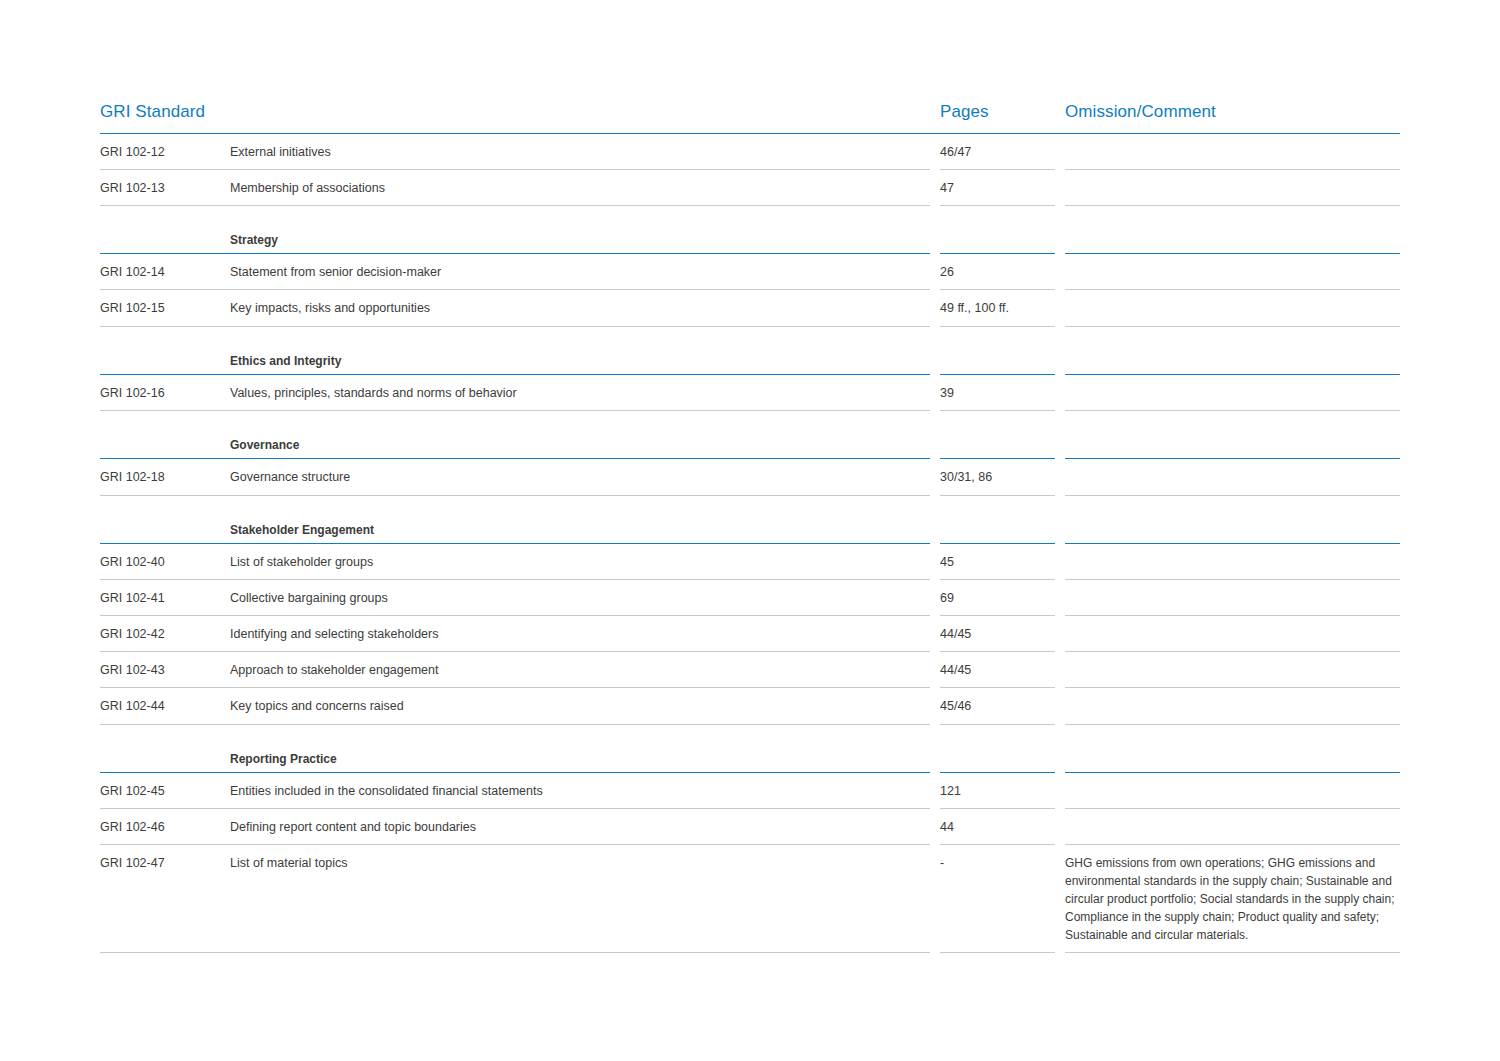| GRI Standard | | Pages | | Omission/Comment |
| --- | --- | --- | --- | --- |
| GRI 102-12 | External initiatives | | 46/47 | | |
| GRI 102-13 | Membership of associations | | 47 | | |
| | Strategy | | | | |
| GRI 102-14 | Statement from senior decision-maker | | 26 | | |
| GRI 102-15 | Key impacts, risks and opportunities | | 49 ff., 100 ff. | | |
| | Ethics and Integrity | | | | |
| GRI 102-16 | Values, principles, standards and norms of behavior | | 39 | | |
| | Governance | | | | |
| GRI 102-18 | Governance structure | | 30/31, 86 | | |
| | Stakeholder Engagement | | | | |
| GRI 102-40 | List of stakeholder groups | | 45 | | |
| GRI 102-41 | Collective bargaining groups | | 69 | | |
| GRI 102-42 | Identifying and selecting stakeholders | | 44/45 | | |
| GRI 102-43 | Approach to stakeholder engagement | | 44/45 | | |
| GRI 102-44 | Key topics and concerns raised | | 45/46 | | |
| | Reporting Practice | | | | |
| GRI 102-45 | Entities included in the consolidated financial statements | | 121 | | |
| GRI 102-46 | Defining report content and topic boundaries | | 44 | | |
| GRI 102-47 | List of material topics | | - | | GHG emissions from own operations; GHG emissions and environmental standards in the supply chain; Sustainable and circular product portfolio; Social standards in the supply chain; Compliance in the supply chain; Product quality and safety; Sustainable and circular materials. |